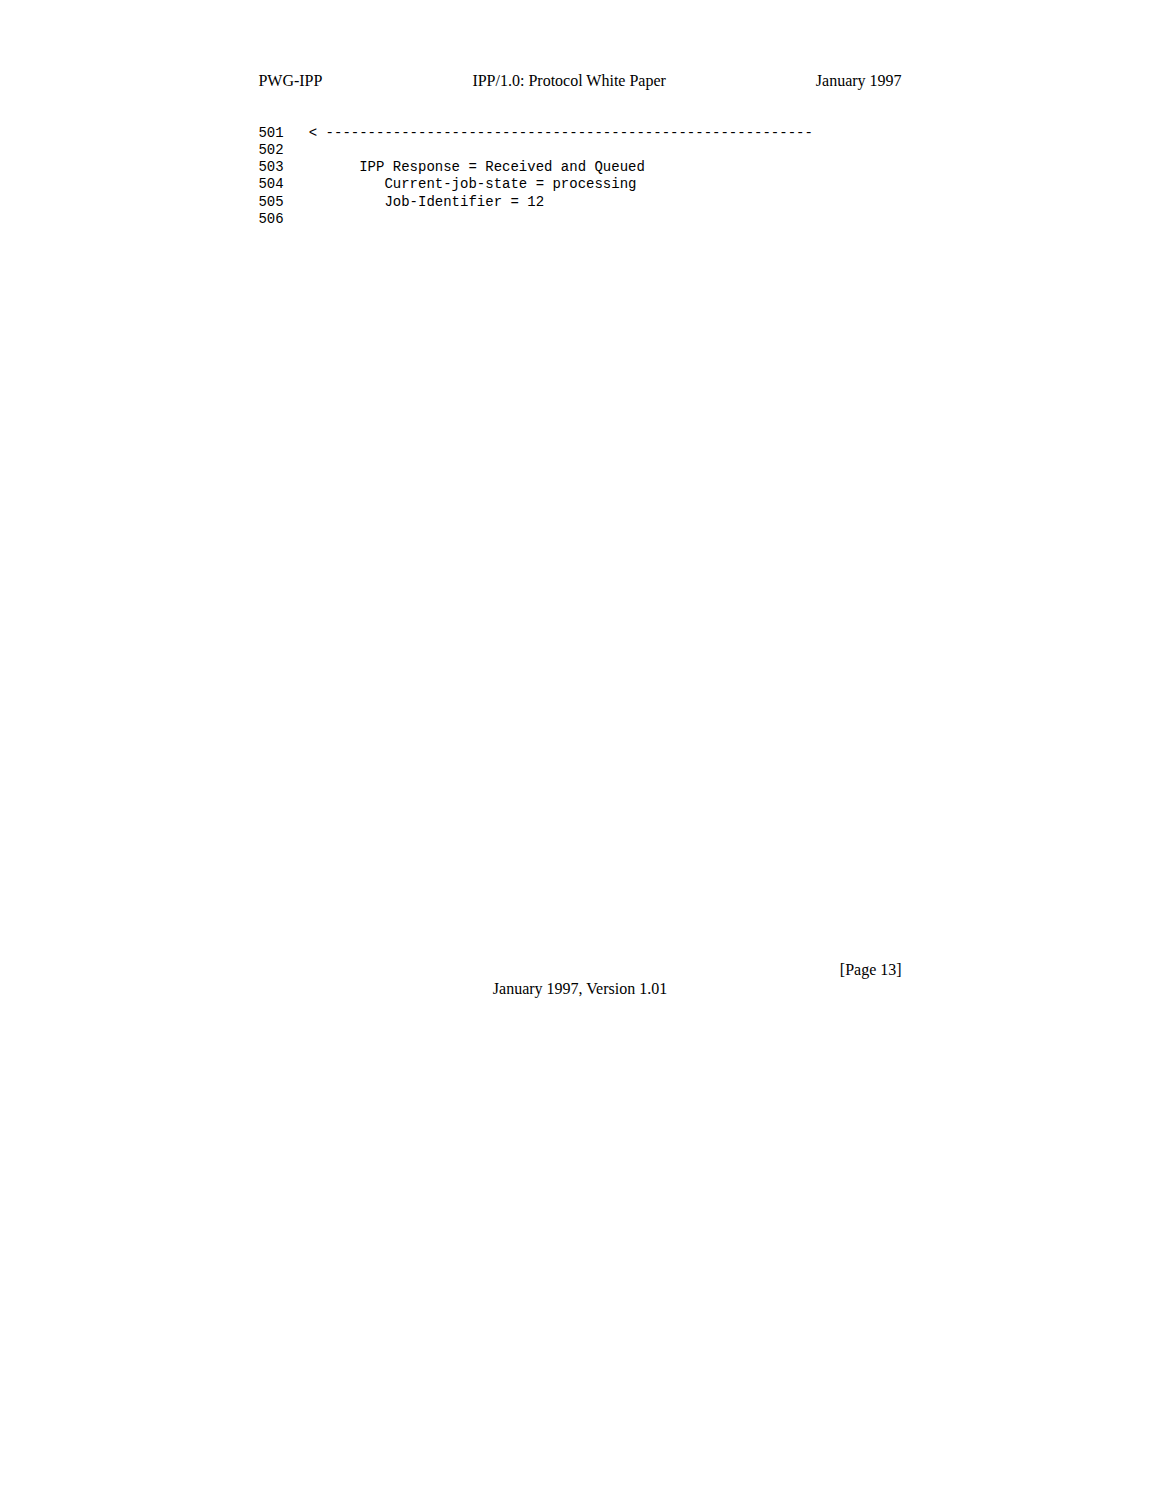PWG-IPP
IPP/1.0: Protocol White Paper
January 1997
501   < ----------------------------------------------------------
502
503         IPP Response = Received and Queued
504            Current-job-state = processing
505            Job-Identifier = 12
506
[Page 13]
January 1997, Version 1.01